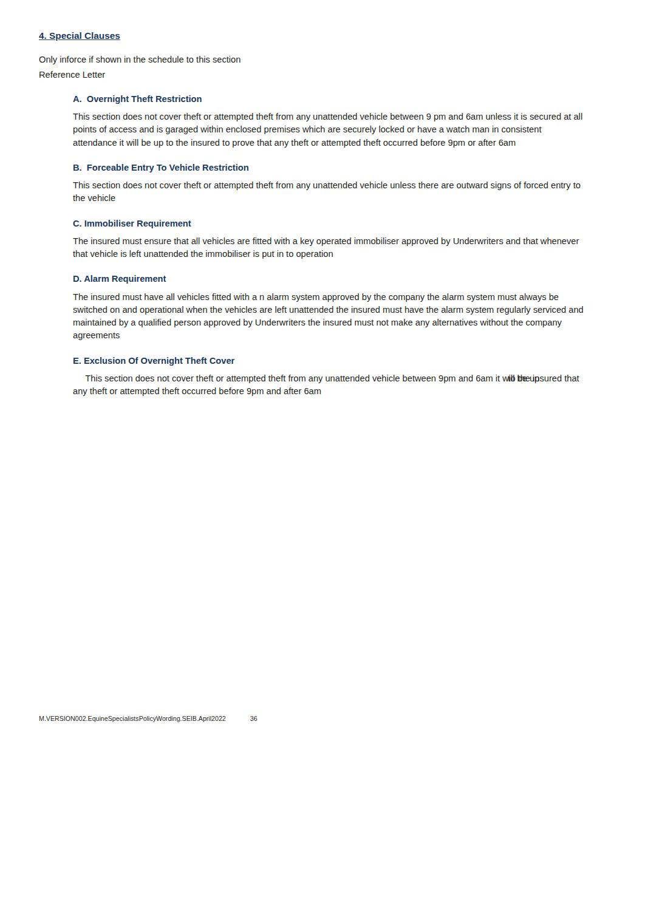4. Special Clauses
Only inforce if shown in the schedule to this section
Reference Letter
A. Overnight Theft Restriction
This section does not cover theft or attempted theft from any unattended vehicle between 9 pm and 6am unless it is secured at all points of access and is garaged within enclosed premises which are securely locked or have a watch man in consistent attendance it will be up to the insured to prove that any theft or attempted theft occurred before 9pm or after 6am
B. Forceable Entry To Vehicle Restriction
This section does not cover theft or attempted theft from any unattended vehicle unless there are outward signs of forced entry to the vehicle
C. Immobiliser Requirement
The insured must ensure that all vehicles are fitted with a key operated immobiliser approved by Underwriters and that whenever that vehicle is left unattended the immobiliser is put in to operation
D. Alarm Requirement
The insured must have all vehicles fitted with a n alarm system approved by the company the alarm system must always be switched on and operational when the vehicles are left unattended the insured must have the alarm system regularly serviced and maintained by a qualified person approved by Underwriters the insured must not make any alternatives without the company agreements
E. Exclusion Of Overnight Theft Cover
This section does not cover theft or attempted theft from any unattended vehicle between 9pm and 6am it will be up to the insured that any theft or attempted theft occurred before 9pm and after 6am
M.VERSION002.EquineSpecialistsPolicyWording.SEIB.April2022 36